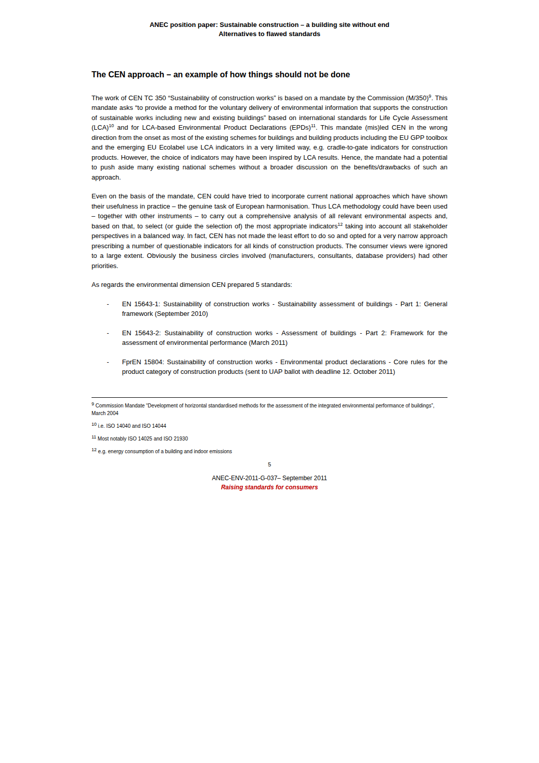ANEC position paper: Sustainable construction – a building site without end
Alternatives to flawed standards
The CEN approach – an example of how things should not be done
The work of CEN TC 350 “Sustainability of construction works” is based on a mandate by the Commission (M/350)9. This mandate asks “to provide a method for the voluntary delivery of environmental information that supports the construction of sustainable works including new and existing buildings” based on international standards for Life Cycle Assessment (LCA)10 and for LCA-based Environmental Product Declarations (EPDs)11. This mandate (mis)led CEN in the wrong direction from the onset as most of the existing schemes for buildings and building products including the EU GPP toolbox and the emerging EU Ecolabel use LCA indicators in a very limited way, e.g. cradle-to-gate indicators for construction products. However, the choice of indicators may have been inspired by LCA results. Hence, the mandate had a potential to push aside many existing national schemes without a broader discussion on the benefits/drawbacks of such an approach.
Even on the basis of the mandate, CEN could have tried to incorporate current national approaches which have shown their usefulness in practice – the genuine task of European harmonisation. Thus LCA methodology could have been used – together with other instruments – to carry out a comprehensive analysis of all relevant environmental aspects and, based on that, to select (or guide the selection of) the most appropriate indicators12 taking into account all stakeholder perspectives in a balanced way. In fact, CEN has not made the least effort to do so and opted for a very narrow approach prescribing a number of questionable indicators for all kinds of construction products. The consumer views were ignored to a large extent. Obviously the business circles involved (manufacturers, consultants, database providers) had other priorities.
As regards the environmental dimension CEN prepared 5 standards:
EN 15643-1: Sustainability of construction works - Sustainability assessment of buildings - Part 1: General framework (September 2010)
EN 15643-2: Sustainability of construction works - Assessment of buildings - Part 2: Framework for the assessment of environmental performance (March 2011)
FprEN 15804: Sustainability of construction works - Environmental product declarations - Core rules for the product category of construction products (sent to UAP ballot with deadline 12. October 2011)
9 Commission Mandate “Development of horizontal standardised methods for the assessment of the integrated environmental performance of buildings”, March 2004
10 i.e. ISO 14040 and ISO 14044
11 Most notably ISO 14025 and ISO 21930
12 e.g. energy consumption of a building and indoor emissions
5
ANEC-ENV-2011-G-037– September 2011
Raising standards for consumers